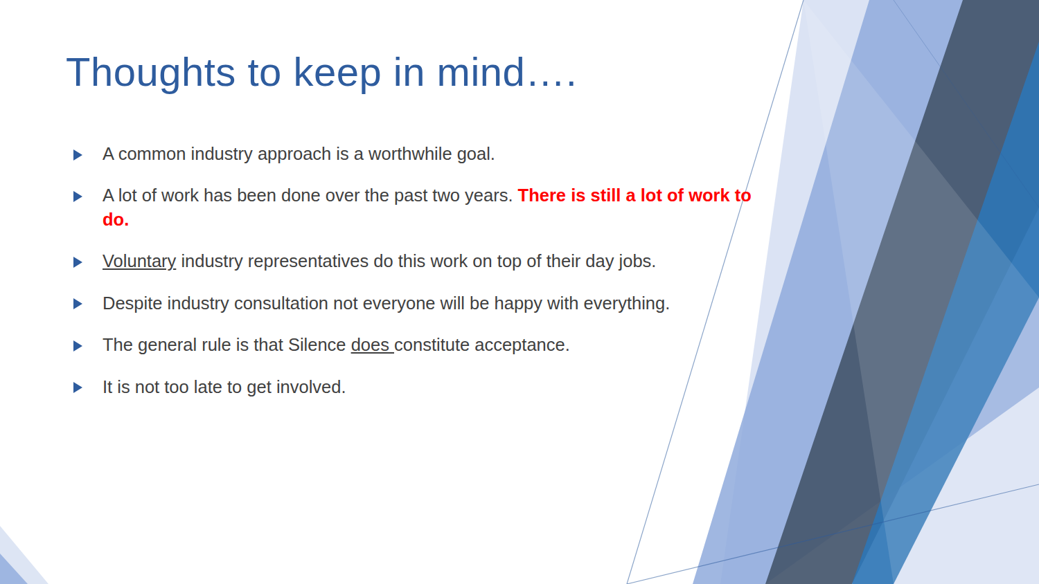Thoughts to keep in mind….
A common industry approach is a worthwhile goal.
A lot of work has been done over the past two years. There is still a lot of work to do.
Voluntary industry representatives do this work on top of their day jobs.
Despite industry consultation not everyone will be happy with everything.
The general rule is that Silence does constitute acceptance.
It is not too late to get involved.